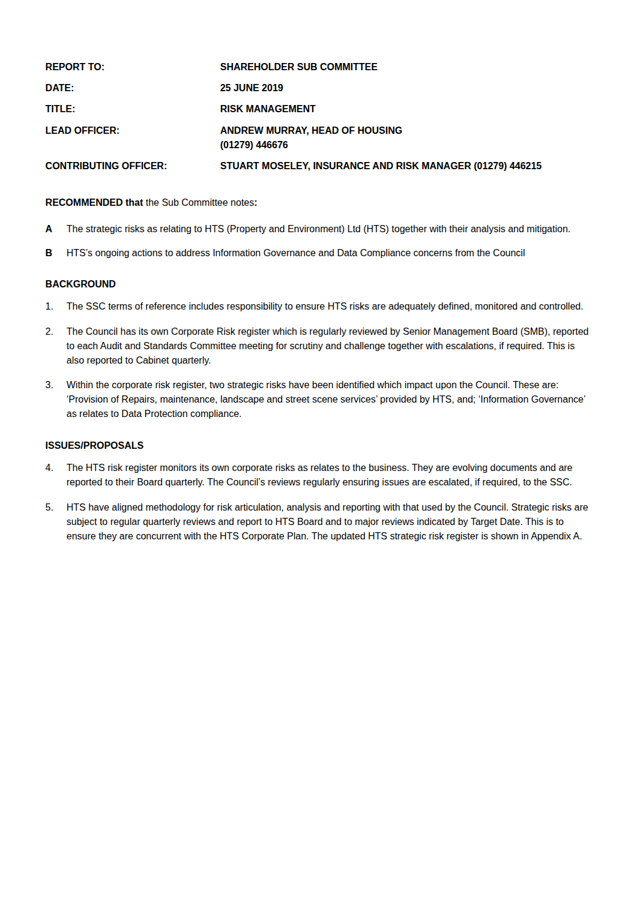| Report to: | Shareholder Sub Committee |
| Date: | 25 June 2019 |
| Title: | Risk Management |
| Lead Officer: | Andrew Murray, Head of Housing (01279) 446676 |
| Contributing Officer: | Stuart Moseley, Insurance and Risk Manager (01279) 446215 |
RECOMMENDED that the Sub Committee notes:
AThe strategic risks as relating to HTS (Property and Environment) Ltd (HTS) together with their analysis and mitigation.
BHTS’s ongoing actions to address Information Governance and Data Compliance concerns from the Council
Background
The SSC terms of reference includes responsibility to ensure HTS risks are adequately defined, monitored and controlled.
The Council has its own Corporate Risk register which is regularly reviewed by Senior Management Board (SMB), reported to each Audit and Standards Committee meeting for scrutiny and challenge together with escalations, if required. This is also reported to Cabinet quarterly.
Within the corporate risk register, two strategic risks have been identified which impact upon the Council. These are: ‘Provision of Repairs, maintenance, landscape and street scene services’ provided by HTS, and; ‘Information Governance’ as relates to Data Protection compliance.
Issues/Proposals
The HTS risk register monitors its own corporate risks as relates to the business. They are evolving documents and are reported to their Board quarterly. The Council’s reviews regularly ensuring issues are escalated, if required, to the SSC.
HTS have aligned methodology for risk articulation, analysis and reporting with that used by the Council. Strategic risks are subject to regular quarterly reviews and report to HTS Board and to major reviews indicated by Target Date. This is to ensure they are concurrent with the HTS Corporate Plan. The updated HTS strategic risk register is shown in Appendix A.